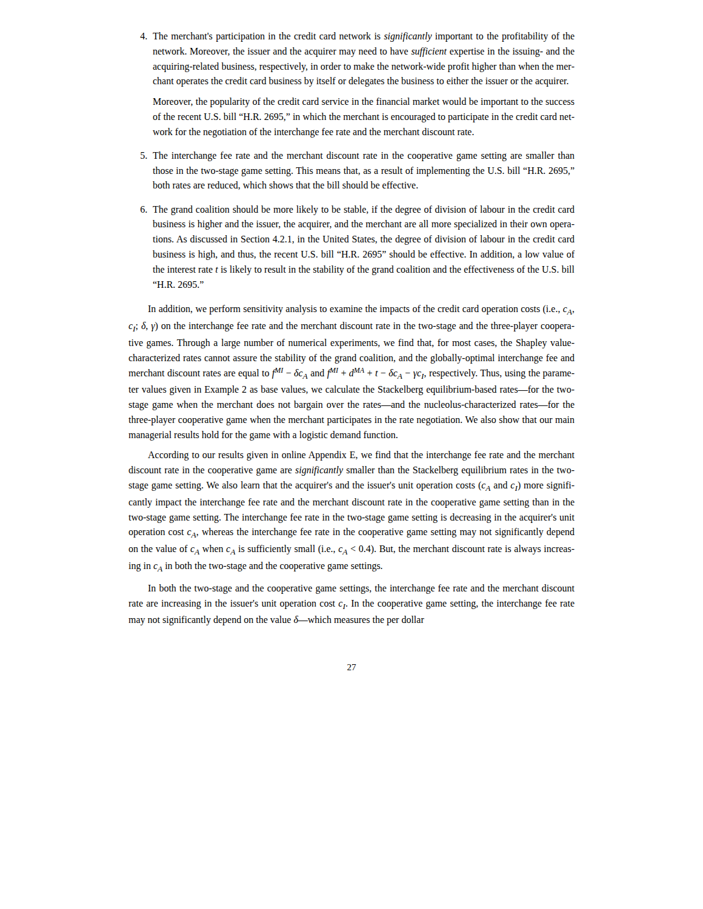The merchant's participation in the credit card network is significantly important to the profitability of the network. Moreover, the issuer and the acquirer may need to have sufficient expertise in the issuing- and the acquiring-related business, respectively, in order to make the network-wide profit higher than when the merchant operates the credit card business by itself or delegates the business to either the issuer or the acquirer.
Moreover, the popularity of the credit card service in the financial market would be important to the success of the recent U.S. bill “H.R. 2695,” in which the merchant is encouraged to participate in the credit card network for the negotiation of the interchange fee rate and the merchant discount rate.
The interchange fee rate and the merchant discount rate in the cooperative game setting are smaller than those in the two-stage game setting. This means that, as a result of implementing the U.S. bill “H.R. 2695,” both rates are reduced, which shows that the bill should be effective.
The grand coalition should be more likely to be stable, if the degree of division of labour in the credit card business is higher and the issuer, the acquirer, and the merchant are all more specialized in their own operations. As discussed in Section 4.2.1, in the United States, the degree of division of labour in the credit card business is high, and thus, the recent U.S. bill “H.R. 2695” should be effective. In addition, a low value of the interest rate t is likely to result in the stability of the grand coalition and the effectiveness of the U.S. bill “H.R. 2695.”
In addition, we perform sensitivity analysis to examine the impacts of the credit card operation costs (i.e., cA, cI; δ, γ) on the interchange fee rate and the merchant discount rate in the two-stage and the three-player cooperative games. Through a large number of numerical experiments, we find that, for most cases, the Shapley value-characterized rates cannot assure the stability of the grand coalition, and the globally-optimal interchange fee and merchant discount rates are equal to fMI − δcA and fMI + dMA + t − δcA − γcI, respectively. Thus, using the parameter values given in Example 2 as base values, we calculate the Stackelberg equilibrium-based rates—for the two-stage game when the merchant does not bargain over the rates—and the nucleolus-characterized rates—for the three-player cooperative game when the merchant participates in the rate negotiation. We also show that our main managerial results hold for the game with a logistic demand function.
According to our results given in online Appendix E, we find that the interchange fee rate and the merchant discount rate in the cooperative game are significantly smaller than the Stackelberg equilibrium rates in the two-stage game setting. We also learn that the acquirer's and the issuer's unit operation costs (cA and cI) more significantly impact the interchange fee rate and the merchant discount rate in the cooperative game setting than in the two-stage game setting. The interchange fee rate in the two-stage game setting is decreasing in the acquirer's unit operation cost cA, whereas the interchange fee rate in the cooperative game setting may not significantly depend on the value of cA when cA is sufficiently small (i.e., cA < 0.4). But, the merchant discount rate is always increasing in cA in both the two-stage and the cooperative game settings.
In both the two-stage and the cooperative game settings, the interchange fee rate and the merchant discount rate are increasing in the issuer's unit operation cost cI. In the cooperative game setting, the interchange fee rate may not significantly depend on the value δ—which measures the per dollar
27